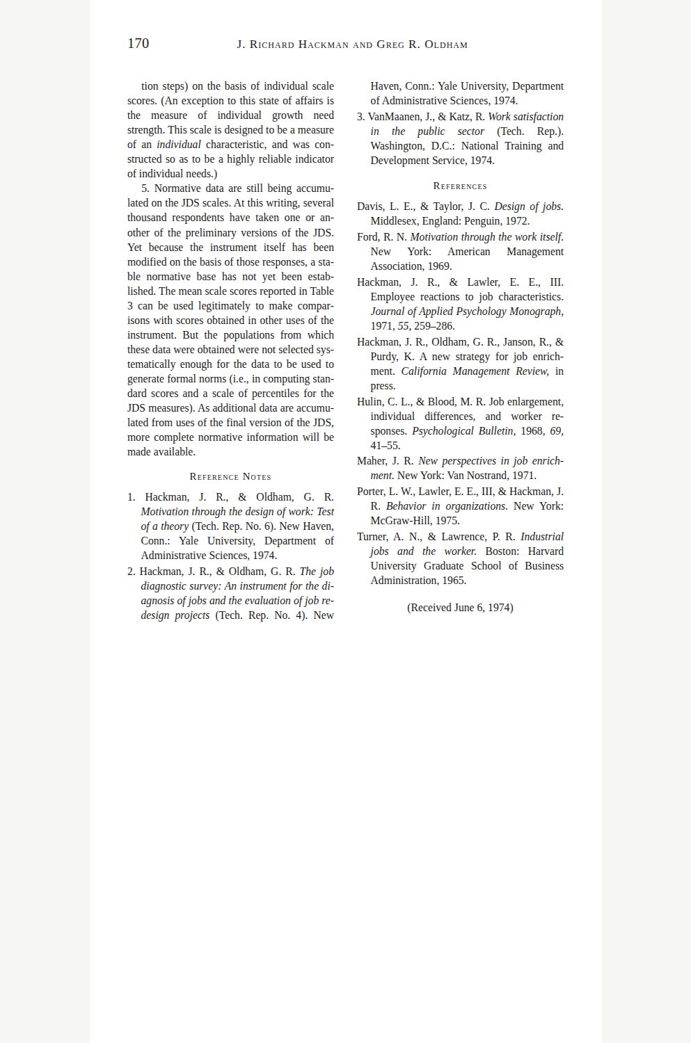170
J. Richard Hackman and Greg R. Oldham
tion steps) on the basis of individual scale scores. (An exception to this state of affairs is the measure of individual growth need strength. This scale is designed to be a measure of an individual characteristic, and was constructed so as to be a highly reliable indicator of individual needs.)
5. Normative data are still being accumulated on the JDS scales. At this writing, several thousand respondents have taken one or another of the preliminary versions of the JDS. Yet because the instrument itself has been modified on the basis of those responses, a stable normative base has not yet been established. The mean scale scores reported in Table 3 can be used legitimately to make comparisons with scores obtained in other uses of the instrument. But the populations from which these data were obtained were not selected systematically enough for the data to be used to generate formal norms (i.e., in computing standard scores and a scale of percentiles for the JDS measures). As additional data are accumulated from uses of the final version of the JDS, more complete normative information will be made available.
Reference Notes
1. Hackman, J. R., & Oldham, G. R. Motivation through the design of work: Test of a theory (Tech. Rep. No. 6). New Haven, Conn.: Yale University, Department of Administrative Sciences, 1974.
2. Hackman, J. R., & Oldham, G. R. The job diagnostic survey: An instrument for the diagnosis of jobs and the evaluation of job redesign projects (Tech. Rep. No. 4). New Haven, Conn.: Yale University, Department of Administrative Sciences, 1974.
3. VanMaanen, J., & Katz, R. Work satisfaction in the public sector (Tech. Rep.). Washington, D.C.: National Training and Development Service, 1974.
References
Davis, L. E., & Taylor, J. C. Design of jobs. Middlesex, England: Penguin, 1972.
Ford, R. N. Motivation through the work itself. New York: American Management Association, 1969.
Hackman, J. R., & Lawler, E. E., III. Employee reactions to job characteristics. Journal of Applied Psychology Monograph, 1971, 55, 259–286.
Hackman, J. R., Oldham, G. R., Janson, R., & Purdy, K. A new strategy for job enrichment. California Management Review, in press.
Hulin, C. L., & Blood, M. R. Job enlargement, individual differences, and worker responses. Psychological Bulletin, 1968, 69, 41–55.
Maher, J. R. New perspectives in job enrichment. New York: Van Nostrand, 1971.
Porter, L. W., Lawler, E. E., III, & Hackman, J. R. Behavior in organizations. New York: McGraw-Hill, 1975.
Turner, A. N., & Lawrence, P. R. Industrial jobs and the worker. Boston: Harvard University Graduate School of Business Administration, 1965.
(Received June 6, 1974)